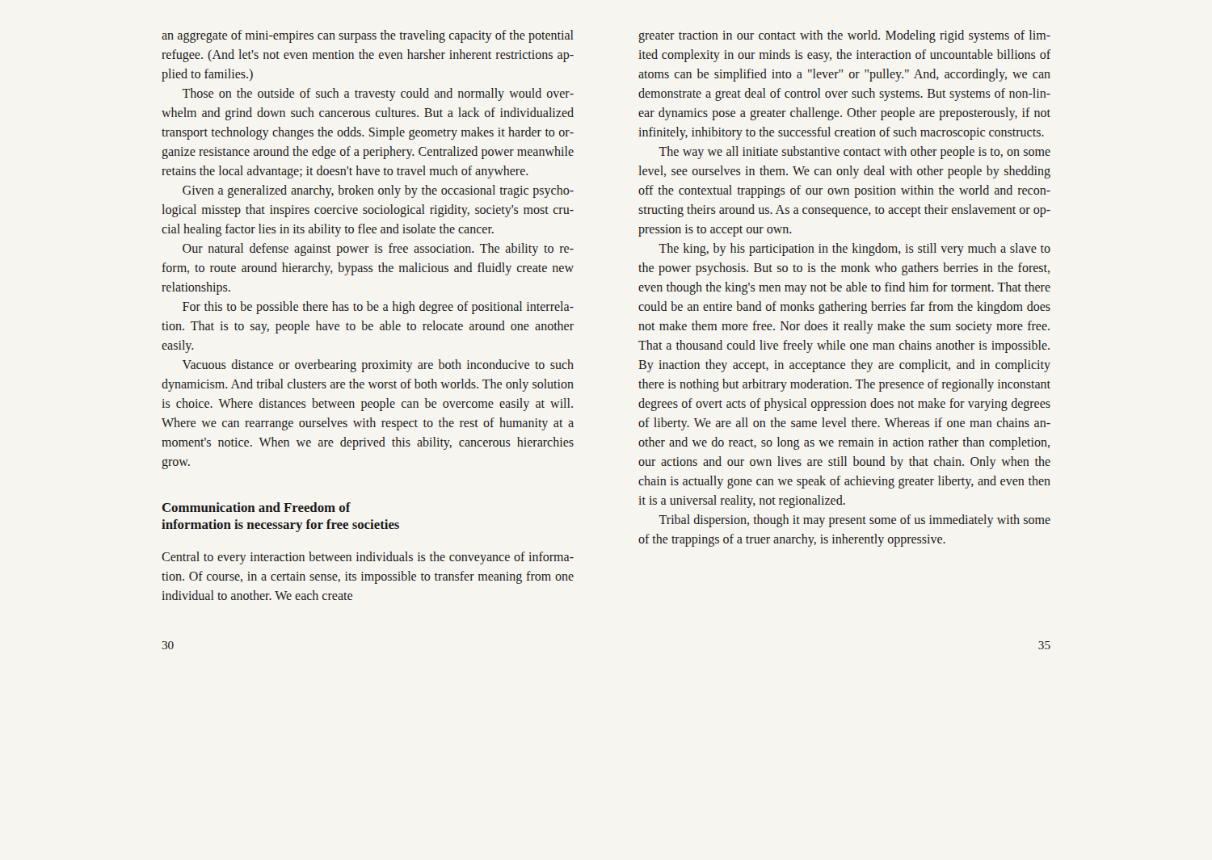an aggregate of mini-empires can surpass the traveling capacity of the potential refugee. (And let's not even mention the even harsher inherent restrictions applied to families.)
Those on the outside of such a travesty could and normally would overwhelm and grind down such cancerous cultures. But a lack of individualized transport technology changes the odds. Simple geometry makes it harder to organize resistance around the edge of a periphery. Centralized power meanwhile retains the local advantage; it doesn't have to travel much of anywhere.
Given a generalized anarchy, broken only by the occasional tragic psychological misstep that inspires coercive sociological rigidity, society's most crucial healing factor lies in its ability to flee and isolate the cancer.
Our natural defense against power is free association. The ability to re-form, to route around hierarchy, bypass the malicious and fluidly create new relationships.
For this to be possible there has to be a high degree of positional interrelation. That is to say, people have to be able to relocate around one another easily.
Vacuous distance or overbearing proximity are both inconducive to such dynamicism. And tribal clusters are the worst of both worlds. The only solution is choice. Where distances between people can be overcome easily at will. Where we can rearrange ourselves with respect to the rest of humanity at a moment's notice. When we are deprived this ability, cancerous hierarchies grow.
Communication and Freedom of
information is necessary for free societies
Central to every interaction between individuals is the conveyance of information. Of course, in a certain sense, its impossible to transfer meaning from one individual to another. We each create
30
greater traction in our contact with the world. Modeling rigid systems of limited complexity in our minds is easy, the interaction of uncountable billions of atoms can be simplified into a "lever" or "pulley." And, accordingly, we can demonstrate a great deal of control over such systems. But systems of non-linear dynamics pose a greater challenge. Other people are preposterously, if not infinitely, inhibitory to the successful creation of such macroscopic constructs.
The way we all initiate substantive contact with other people is to, on some level, see ourselves in them. We can only deal with other people by shedding off the contextual trappings of our own position within the world and reconstructing theirs around us. As a consequence, to accept their enslavement or oppression is to accept our own.
The king, by his participation in the kingdom, is still very much a slave to the power psychosis. But so to is the monk who gathers berries in the forest, even though the king's men may not be able to find him for torment. That there could be an entire band of monks gathering berries far from the kingdom does not make them more free. Nor does it really make the sum society more free. That a thousand could live freely while one man chains another is impossible. By inaction they accept, in acceptance they are complicit, and in complicity there is nothing but arbitrary moderation. The presence of regionally inconstant degrees of overt acts of physical oppression does not make for varying degrees of liberty. We are all on the same level there. Whereas if one man chains another and we do react, so long as we remain in action rather than completion, our actions and our own lives are still bound by that chain. Only when the chain is actually gone can we speak of achieving greater liberty, and even then it is a universal reality, not regionalized.
Tribal dispersion, though it may present some of us immediately with some of the trappings of a truer anarchy, is inherently oppressive.
35